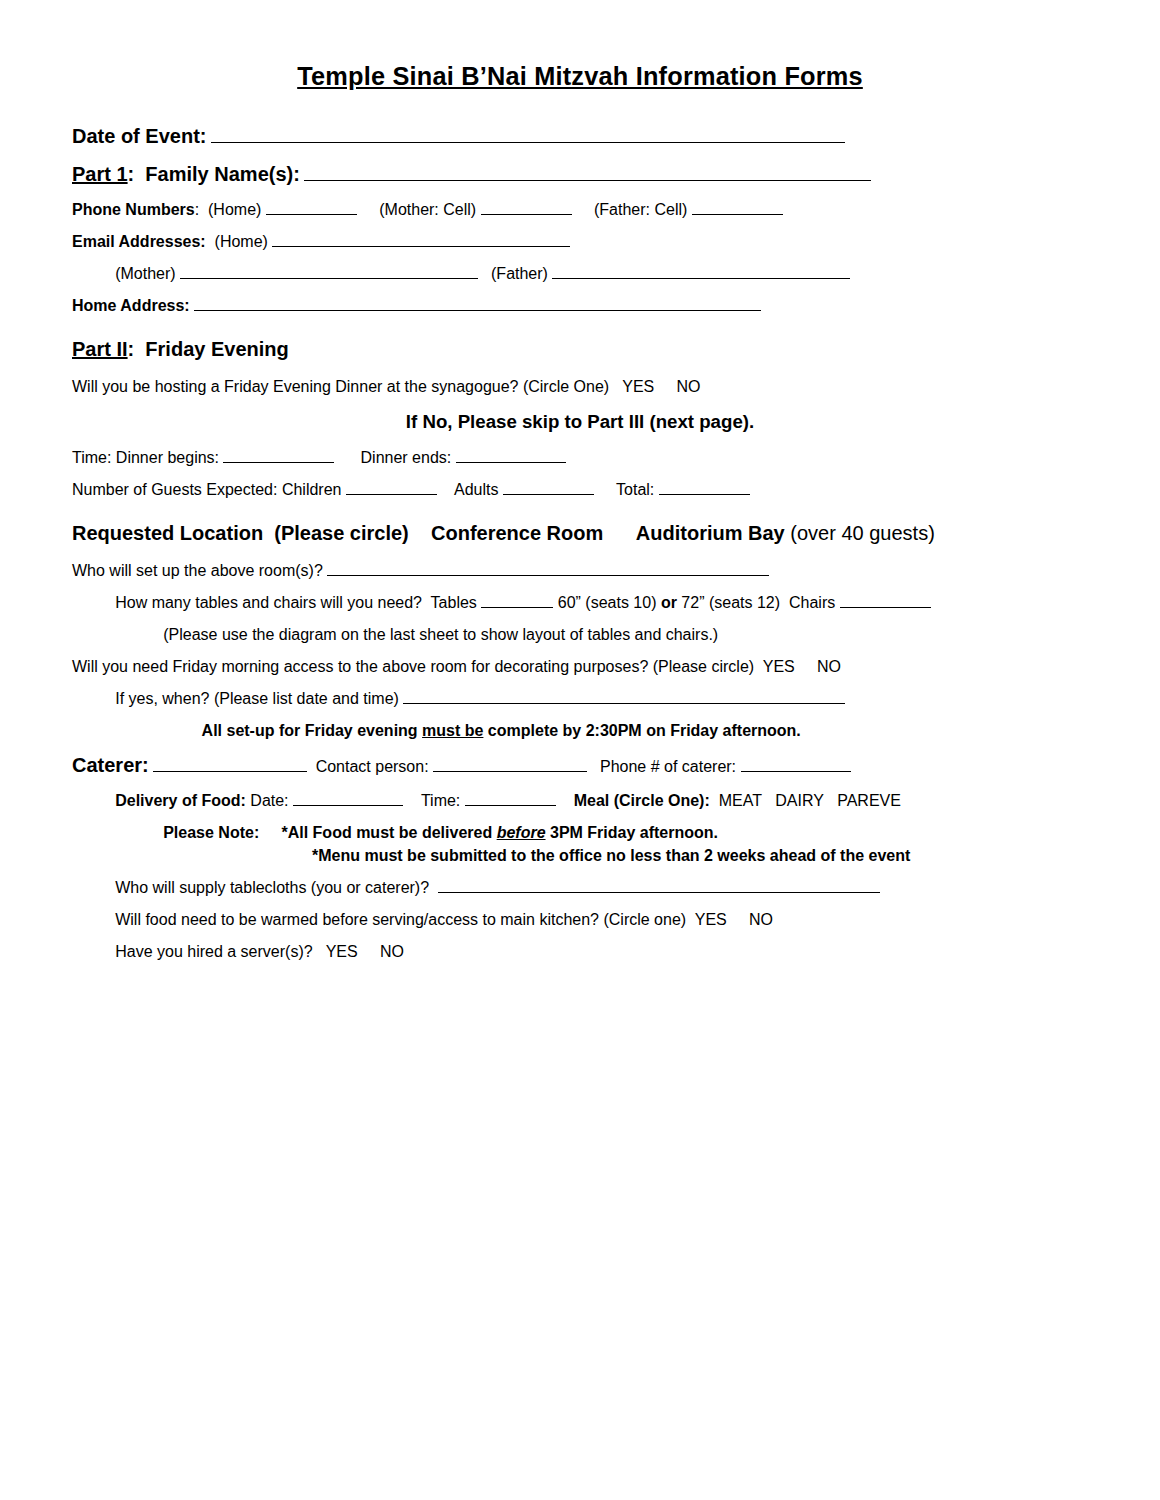Temple Sinai B’Nai Mitzvah Information Forms
Date of Event:
Part 1: Family Name(s):
Phone Numbers: (Home) (Mother: Cell) (Father: Cell)
Email Addresses: (Home)
(Mother) (Father)
Home Address:
Part II: Friday Evening
Will you be hosting a Friday Evening Dinner at the synagogue? (Circle One) YES NO
If No, Please skip to Part III (next page).
Time: Dinner begins: Dinner ends:
Number of Guests Expected: Children Adults Total:
Requested Location (Please circle) Conference Room Auditorium Bay (over 40 guests)
Who will set up the above room(s)?
How many tables and chairs will you need? Tables 60” (seats 10) or 72” (seats 12) Chairs
(Please use the diagram on the last sheet to show layout of tables and chairs.)
Will you need Friday morning access to the above room for decorating purposes? (Please circle) YES NO
If yes, when? (Please list date and time)
All set-up for Friday evening must be complete by 2:30PM on Friday afternoon.
Caterer: Contact person: Phone # of caterer:
Delivery of Food: Date: Time: Meal (Circle One): MEAT DAIRY PAREVE
Please Note: *All Food must be delivered before 3PM Friday afternoon.
*Menu must be submitted to the office no less than 2 weeks ahead of the event
Who will supply tablecloths (you or caterer)?
Will food need to be warmed before serving/access to main kitchen? (Circle one) YES NO
Have you hired a server(s)? YES NO